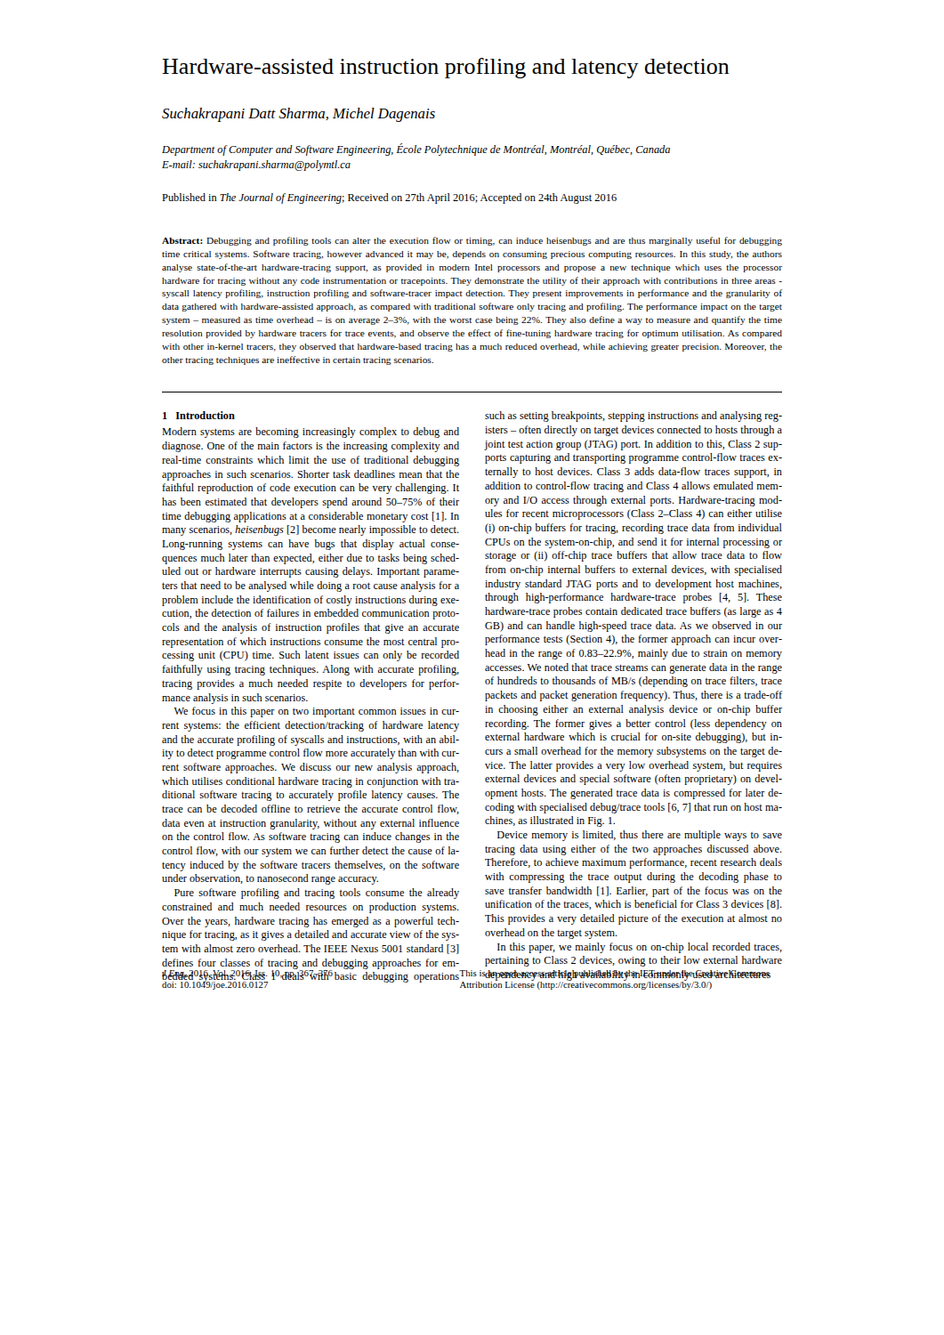Hardware-assisted instruction profiling and latency detection
Suchakrapani Datt Sharma, Michel Dagenais
Department of Computer and Software Engineering, École Polytechnique de Montréal, Montréal, Québec, Canada
E-mail: suchakrapani.sharma@polymtl.ca
Published in The Journal of Engineering; Received on 27th April 2016; Accepted on 24th August 2016
Abstract: Debugging and profiling tools can alter the execution flow or timing, can induce heisenbugs and are thus marginally useful for debugging time critical systems. Software tracing, however advanced it may be, depends on consuming precious computing resources. In this study, the authors analyse state-of-the-art hardware-tracing support, as provided in modern Intel processors and propose a new technique which uses the processor hardware for tracing without any code instrumentation or tracepoints. They demonstrate the utility of their approach with contributions in three areas - syscall latency profiling, instruction profiling and software-tracer impact detection. They present improvements in performance and the granularity of data gathered with hardware-assisted approach, as compared with traditional software only tracing and profiling. The performance impact on the target system – measured as time overhead – is on average 2–3%, with the worst case being 22%. They also define a way to measure and quantify the time resolution provided by hardware tracers for trace events, and observe the effect of fine-tuning hardware tracing for optimum utilisation. As compared with other in-kernel tracers, they observed that hardware-based tracing has a much reduced overhead, while achieving greater precision. Moreover, the other tracing techniques are ineffective in certain tracing scenarios.
1 Introduction
Modern systems are becoming increasingly complex to debug and diagnose. One of the main factors is the increasing complexity and real-time constraints which limit the use of traditional debugging approaches in such scenarios. Shorter task deadlines mean that the faithful reproduction of code execution can be very challenging. It has been estimated that developers spend around 50–75% of their time debugging applications at a considerable monetary cost [1]. In many scenarios, heisenbugs [2] become nearly impossible to detect. Long-running systems can have bugs that display actual consequences much later than expected, either due to tasks being scheduled out or hardware interrupts causing delays. Important parameters that need to be analysed while doing a root cause analysis for a problem include the identification of costly instructions during execution, the detection of failures in embedded communication protocols and the analysis of instruction profiles that give an accurate representation of which instructions consume the most central processing unit (CPU) time. Such latent issues can only be recorded faithfully using tracing techniques. Along with accurate profiling, tracing provides a much needed respite to developers for performance analysis in such scenarios.
We focus in this paper on two important common issues in current systems: the efficient detection/tracking of hardware latency and the accurate profiling of syscalls and instructions, with an ability to detect programme control flow more accurately than with current software approaches. We discuss our new analysis approach, which utilises conditional hardware tracing in conjunction with traditional software tracing to accurately profile latency causes. The trace can be decoded offline to retrieve the accurate control flow, data even at instruction granularity, without any external influence on the control flow. As software tracing can induce changes in the control flow, with our system we can further detect the cause of latency induced by the software tracers themselves, on the software under observation, to nanosecond range accuracy.
Pure software profiling and tracing tools consume the already constrained and much needed resources on production systems. Over the years, hardware tracing has emerged as a powerful technique for tracing, as it gives a detailed and accurate view of the system with almost zero overhead. The IEEE Nexus 5001 standard [3] defines four classes of tracing and debugging approaches for embedded systems. Class 1 deals with basic debugging operations such as setting breakpoints, stepping instructions and analysing registers – often directly on target devices connected to hosts through a joint test action group (JTAG) port. In addition to this, Class 2 supports capturing and transporting programme control-flow traces externally to host devices. Class 3 adds data-flow traces support, in addition to control-flow tracing and Class 4 allows emulated memory and I/O access through external ports. Hardware-tracing modules for recent microprocessors (Class 2–Class 4) can either utilise (i) on-chip buffers for tracing, recording trace data from individual CPUs on the system-on-chip, and send it for internal processing or storage or (ii) off-chip trace buffers that allow trace data to flow from on-chip internal buffers to external devices, with specialised industry standard JTAG ports and to development host machines, through high-performance hardware-trace probes [4, 5]. These hardware-trace probes contain dedicated trace buffers (as large as 4 GB) and can handle high-speed trace data. As we observed in our performance tests (Section 4), the former approach can incur overhead in the range of 0.83–22.9%, mainly due to strain on memory accesses. We noted that trace streams can generate data in the range of hundreds to thousands of MB/s (depending on trace filters, trace packets and packet generation frequency). Thus, there is a trade-off in choosing either an external analysis device or on-chip buffer recording. The former gives a better control (less dependency on external hardware which is crucial for on-site debugging), but incurs a small overhead for the memory subsystems on the target device. The latter provides a very low overhead system, but requires external devices and special software (often proprietary) on development hosts. The generated trace data is compressed for later decoding with specialised debug/trace tools [6, 7] that run on host machines, as illustrated in Fig. 1.
Device memory is limited, thus there are multiple ways to save tracing data using either of the two approaches discussed above. Therefore, to achieve maximum performance, recent research deals with compressing the trace output during the decoding phase to save transfer bandwidth [1]. Earlier, part of the focus was on the unification of the traces, which is beneficial for Class 3 devices [8]. This provides a very detailed picture of the execution at almost no overhead on the target system.
In this paper, we mainly focus on on-chip local recorded traces, pertaining to Class 2 devices, owing to their low external hardware dependency and high availability in commonly used architectures
J Eng, 2016, Vol. 2016, Iss. 10, pp. 367–376
doi: 10.1049/joe.2016.0127
This is an open access article published by the IET under the Creative Commons
Attribution License (http://creativecommons.org/licenses/by/3.0/)